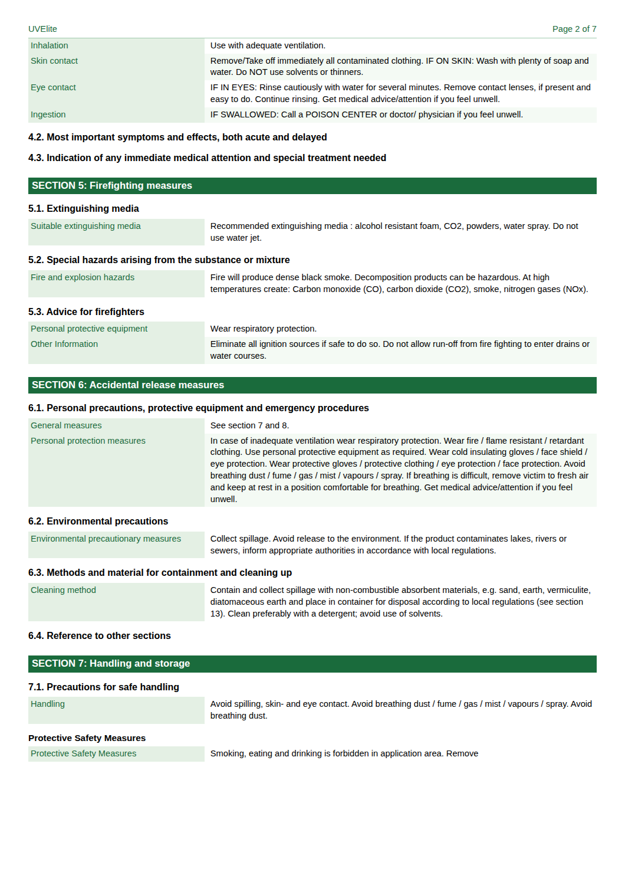UVElite Page 2 of 7
| Inhalation | Use with adequate ventilation. |
| Skin contact | Remove/Take off immediately all contaminated clothing. IF ON SKIN: Wash with plenty of soap and water. Do NOT use solvents or thinners. |
| Eye contact | IF IN EYES: Rinse cautiously with water for several minutes. Remove contact lenses, if present and easy to do. Continue rinsing. Get medical advice/attention if you feel unwell. |
| Ingestion | IF SWALLOWED: Call a POISON CENTER or doctor/ physician if you feel unwell. |
4.2. Most important symptoms and effects, both acute and delayed
4.3. Indication of any immediate medical attention and special treatment needed
SECTION 5: Firefighting measures
5.1. Extinguishing media
| Suitable extinguishing media | Recommended extinguishing media : alcohol resistant foam, CO2, powders, water spray. Do not use water jet. |
5.2. Special hazards arising from the substance or mixture
| Fire and explosion hazards | Fire will produce dense black smoke. Decomposition products can be hazardous. At high temperatures create: Carbon monoxide (CO), carbon dioxide (CO2), smoke, nitrogen gases (NOx). |
5.3. Advice for firefighters
| Personal protective equipment | Wear respiratory protection. |
| Other Information | Eliminate all ignition sources if safe to do so. Do not allow run-off from fire fighting to enter drains or water courses. |
SECTION 6: Accidental release measures
6.1. Personal precautions, protective equipment and emergency procedures
| General measures | See section 7 and 8. |
| Personal protection measures | In case of inadequate ventilation wear respiratory protection. Wear fire / flame resistant / retardant clothing. Use personal protective equipment as required. Wear cold insulating gloves / face shield / eye protection. Wear protective gloves / protective clothing / eye protection / face protection. Avoid breathing dust / fume / gas / mist / vapours / spray. If breathing is difficult, remove victim to fresh air and keep at rest in a position comfortable for breathing. Get medical advice/attention if you feel unwell. |
6.2. Environmental precautions
| Environmental precautionary measures | Collect spillage. Avoid release to the environment. If the product contaminates lakes, rivers or sewers, inform appropriate authorities in accordance with local regulations. |
6.3. Methods and material for containment and cleaning up
| Cleaning method | Contain and collect spillage with non-combustible absorbent materials, e.g. sand, earth, vermiculite, diatomaceous earth and place in container for disposal according to local regulations (see section 13). Clean preferably with a detergent; avoid use of solvents. |
6.4. Reference to other sections
SECTION 7: Handling and storage
7.1. Precautions for safe handling
| Handling | Avoid spilling, skin- and eye contact. Avoid breathing dust / fume / gas / mist / vapours / spray. Avoid breathing dust. |
Protective Safety Measures
| Protective Safety Measures | Smoking, eating and drinking is forbidden in application area. Remove |